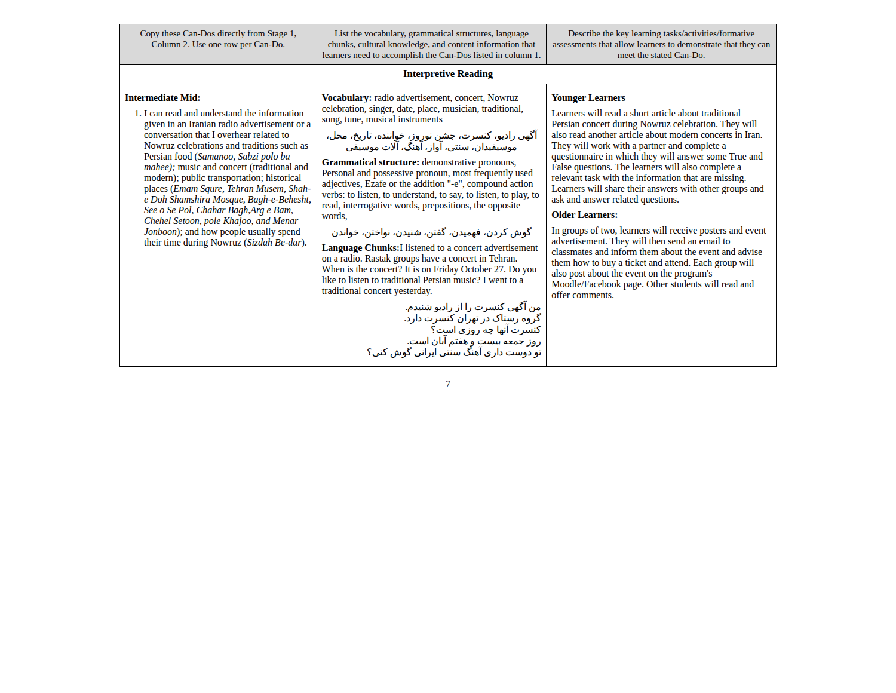| Copy these Can-Dos directly from Stage 1, Column 2. Use one row per Can-Do. | List the vocabulary, grammatical structures, language chunks, cultural knowledge, and content information that learners need to accomplish the Can-Dos listed in column 1. | Describe the key learning tasks/activities/formative assessments that allow learners to demonstrate that they can meet the stated Can-Do. |
| --- | --- | --- |
| Interpretive Reading |
| Intermediate Mid: I can read and understand the information given in an Iranian radio advertisement or a conversation that I overhear related to Nowruz celebrations and traditions such as Persian food ( Samanoo, Sabzi polo ba mahee); music and concert (traditional and modern); public transportation; historical places ( Emam Squre, Tehran Musem, Shah-e Doh Shamshira Mosque, Bagh-e-Behesht, See o Se Pol, Chahar Bagh,Arg e Bam, Chehel Setoon, pole Khajoo, and Menar Jonboon ); and how people usually spend their time during Nowruz ( Sizdah Be-dar ). | Vocabulary: radio advertisement, concert, Nowruz celebration, singer, date, place, musician, traditional, song, tune, musical instruments آگهی رادیو، کنسرت، جشن نوروز، خواننده، تاریخ، محل، موسیقیدان، سنتی، آواز، آهنگ، آلات موسیقی Grammatical structure: demonstrative pronouns, Personal and possessive pronoun, most frequently used adjectives, Ezafe or the addition "-e", compound action verbs: to listen, to understand, to say, to listen, to play, to read, interrogative words, prepositions, the opposite words, گوش کردن، فهمیدن، گفتن، شنیدن، نواختن، خواندن Language Chunks: I listened to a concert advertisement on a radio. Rastak groups have a concert in Tehran. When is the concert? It is on Friday October 27. Do you like to listen to traditional Persian music? I went to a traditional concert yesterday. من آگهی کنسرت را از رادیو شنیدم. گروه رستاک در تهران کنسرت دارد. کنسرت آنها چه روزی است؟ روز جمعه بیست و هفتم آبان است. تو دوست داری آهنگ سنتی ایرانی گوش کنی؟ | Younger Learners Learners will read a short article about traditional Persian concert during Nowruz celebration. They will also read another article about modern concerts in Iran. They will work with a partner and complete a questionnaire in which they will answer some True and False questions. The learners will also complete a relevant task with the information that are missing. Learners will share their answers with other groups and ask and answer related questions. Older Learners: In groups of two, learners will receive posters and event advertisement. They will then send an email to classmates and inform them about the event and advise them how to buy a ticket and attend. Each group will also post about the event on the program's Moodle/Facebook page. Other students will read and offer comments. |
7